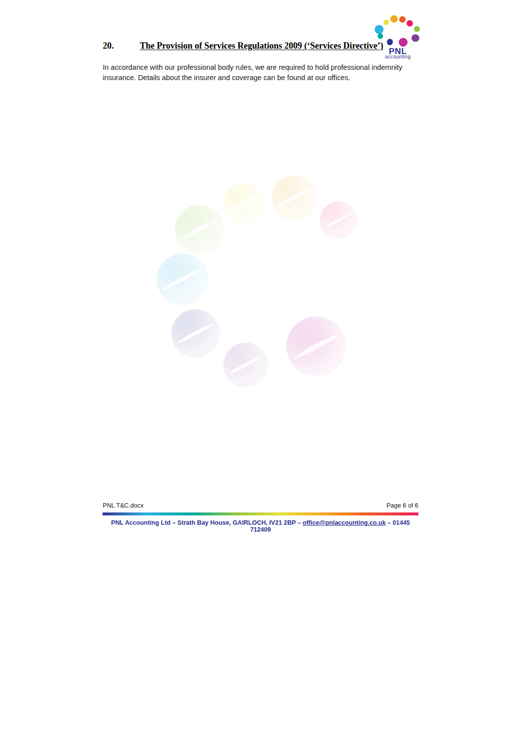PNL
accounting
20. The Provision of Services Regulations 2009 (‘Services Directive’)
In accordance with our professional body rules, we are required to hold professional indemnity insurance. Details about the insurer and coverage can be found at our offices.
PNL T&C.docx Page 6 of 6
PNL Accounting Ltd – Strath Bay House, GAIRLOCH, IV21 2BP – office@pnlaccounting.co.uk – 01445 712409